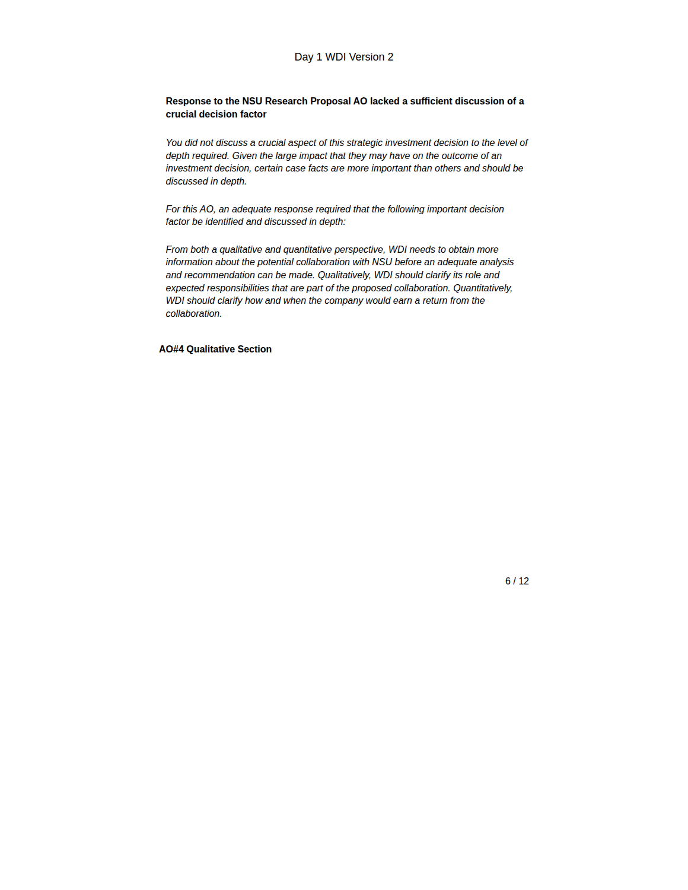Day 1 WDI Version 2
Response to the NSU Research Proposal AO lacked a sufficient discussion of a crucial decision factor
You did not discuss a crucial aspect of this strategic investment decision to the level of depth required. Given the large impact that they may have on the outcome of an investment decision, certain case facts are more important than others and should be discussed in depth.
For this AO, an adequate response required that the following important decision factor be identified and discussed in depth:
From both a qualitative and quantitative perspective, WDI needs to obtain more information about the potential collaboration with NSU before an adequate analysis and recommendation can be made. Qualitatively, WDI should clarify its role and expected responsibilities that are part of the proposed collaboration. Quantitatively, WDI should clarify how and when the company would earn a return from the collaboration.
AO#4 Qualitative Section
6 / 12